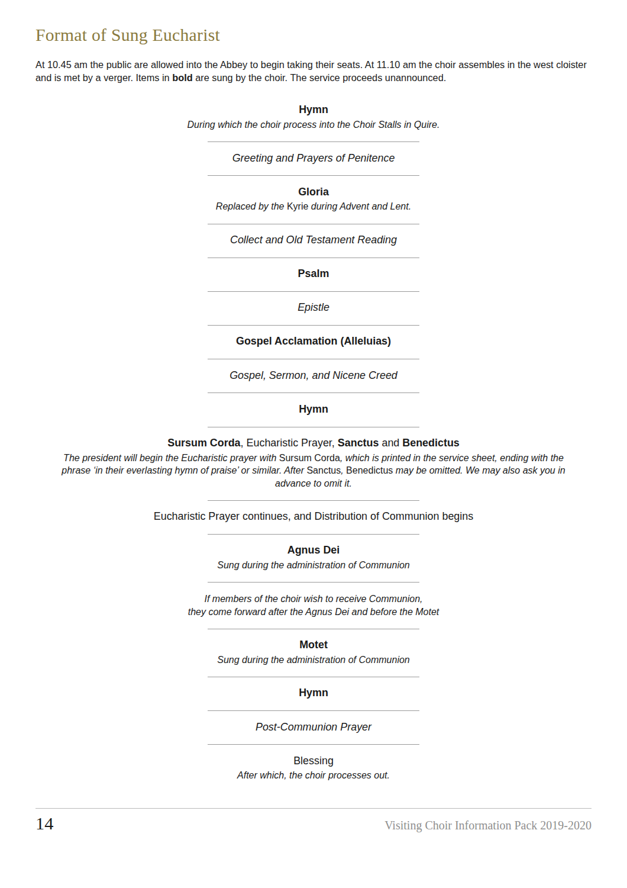Format of Sung Eucharist
At 10.45 am the public are allowed into the Abbey to begin taking their seats. At 11.10 am the choir assembles in the west cloister and is met by a verger. Items in bold are sung by the choir. The service proceeds unannounced.
Hymn
During which the choir process into the Choir Stalls in Quire.
Greeting and Prayers of Penitence
Gloria
Replaced by the Kyrie during Advent and Lent.
Collect and Old Testament Reading
Psalm
Epistle
Gospel Acclamation (Alleluias)
Gospel, Sermon, and Nicene Creed
Hymn
Sursum Corda, Eucharistic Prayer, Sanctus and Benedictus
The president will begin the Eucharistic prayer with Sursum Corda, which is printed in the service sheet, ending with the phrase ‘in their everlasting hymn of praise’ or similar. After Sanctus, Benedictus may be omitted. We may also ask you in advance to omit it.
Eucharistic Prayer continues, and Distribution of Communion begins
Agnus Dei
Sung during the administration of Communion
If members of the choir wish to receive Communion,
they come forward after the Agnus Dei and before the Motet
Motet
Sung during the administration of Communion
Hymn
Post-Communion Prayer
Blessing
After which, the choir processes out.
14 Visiting Choir Information Pack 2019-2020